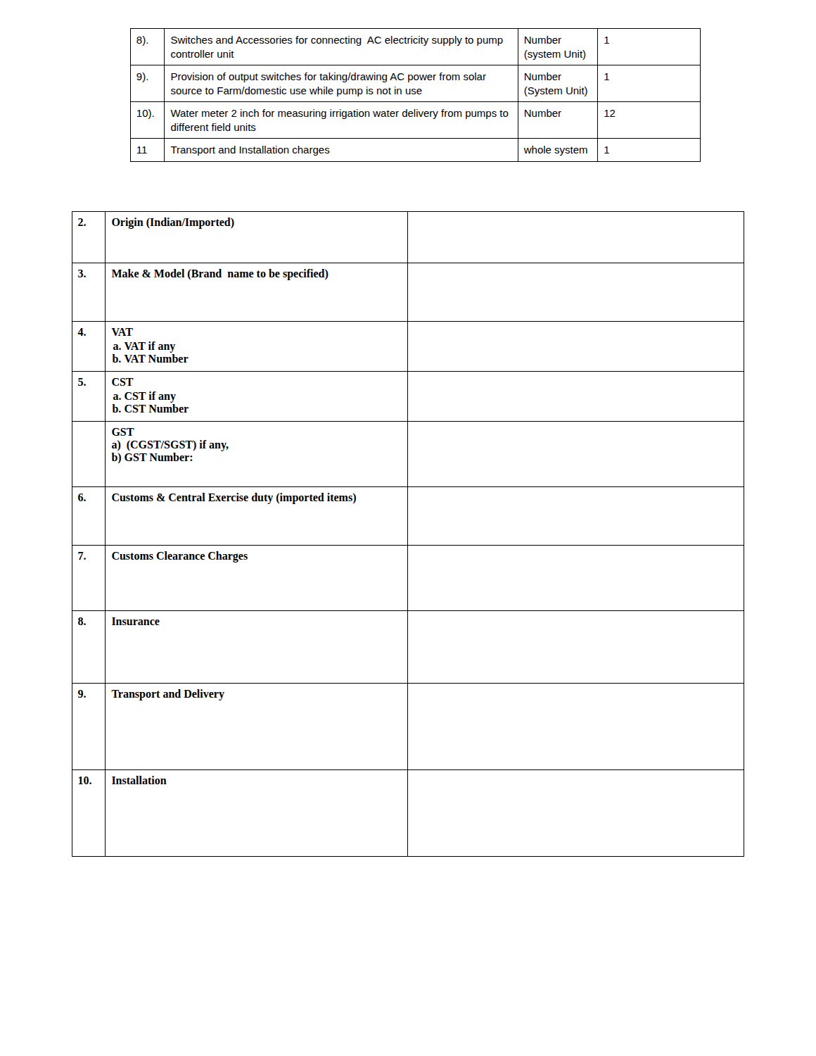| 8). | Switches and Accessories for connecting AC electricity supply to pump controller unit | Number (system Unit) | 1 |
| 9). | Provision of output switches for taking/drawing AC power from solar source to Farm/domestic use while pump is not in use | Number (System Unit) | 1 |
| 10). | Water meter 2 inch for measuring irrigation water delivery from pumps to different field units | Number | 12 |
| 11 | Transport and Installation charges | whole system | 1 |
| 2. | Origin (Indian/Imported) | |
| 3. | Make & Model (Brand name to be specified) | |
| 4. | VAT VAT if any VAT Number | |
| 5. | CST CST if any CST Number | |
| | GST a) (CGST/SGST) if any, b) GST Number: | |
| 6. | Customs & Central Exercise duty (imported items) | |
| 7. | Customs Clearance Charges | |
| 8. | Insurance | |
| 9. | Transport and Delivery | |
| 10. | Installation | |